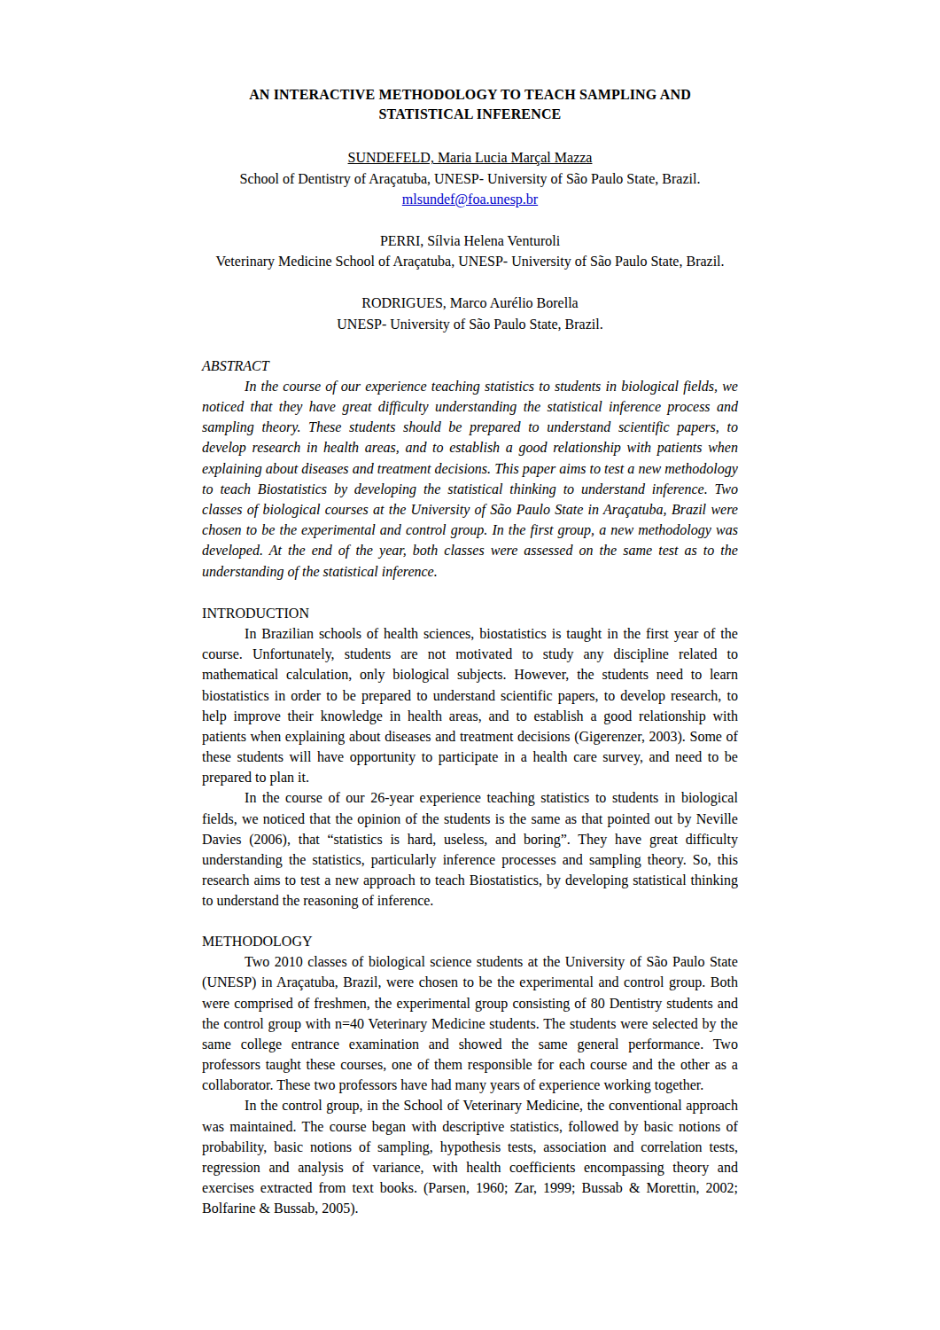An Interactive Methodology to Teach Sampling and Statistical Inference
SUNDEFELD, Maria Lucia Marçal Mazza
School of Dentistry of Araçatuba, UNESP- University of São Paulo State, Brazil.
mlsundef@foa.unesp.br
PERRI, Sílvia Helena Venturoli
Veterinary Medicine School of Araçatuba, UNESP- University of São Paulo State, Brazil.
RODRIGUES, Marco Aurélio Borella
UNESP- University of São Paulo State, Brazil.
ABSTRACT
In the course of our experience teaching statistics to students in biological fields, we noticed that they have great difficulty understanding the statistical inference process and sampling theory. These students should be prepared to understand scientific papers, to develop research in health areas, and to establish a good relationship with patients when explaining about diseases and treatment decisions. This paper aims to test a new methodology to teach Biostatistics by developing the statistical thinking to understand inference. Two classes of biological courses at the University of São Paulo State in Araçatuba, Brazil were chosen to be the experimental and control group. In the first group, a new methodology was developed. At the end of the year, both classes were assessed on the same test as to the understanding of the statistical inference.
Introduction
In Brazilian schools of health sciences, biostatistics is taught in the first year of the course. Unfortunately, students are not motivated to study any discipline related to mathematical calculation, only biological subjects. However, the students need to learn biostatistics in order to be prepared to understand scientific papers, to develop research, to help improve their knowledge in health areas, and to establish a good relationship with patients when explaining about diseases and treatment decisions (Gigerenzer, 2003). Some of these students will have opportunity to participate in a health care survey, and need to be prepared to plan it.
In the course of our 26-year experience teaching statistics to students in biological fields, we noticed that the opinion of the students is the same as that pointed out by Neville Davies (2006), that “statistics is hard, useless, and boring”. They have great difficulty understanding the statistics, particularly inference processes and sampling theory. So, this research aims to test a new approach to teach Biostatistics, by developing statistical thinking to understand the reasoning of inference.
Methodology
Two 2010 classes of biological science students at the University of São Paulo State (UNESP) in Araçatuba, Brazil, were chosen to be the experimental and control group. Both were comprised of freshmen, the experimental group consisting of 80 Dentistry students and the control group with n=40 Veterinary Medicine students. The students were selected by the same college entrance examination and showed the same general performance. Two professors taught these courses, one of them responsible for each course and the other as a collaborator. These two professors have had many years of experience working together.
In the control group, in the School of Veterinary Medicine, the conventional approach was maintained. The course began with descriptive statistics, followed by basic notions of probability, basic notions of sampling, hypothesis tests, association and correlation tests, regression and analysis of variance, with health coefficients encompassing theory and exercises extracted from text books. (Parsen, 1960; Zar, 1999; Bussab & Morettin, 2002; Bolfarine & Bussab, 2005).